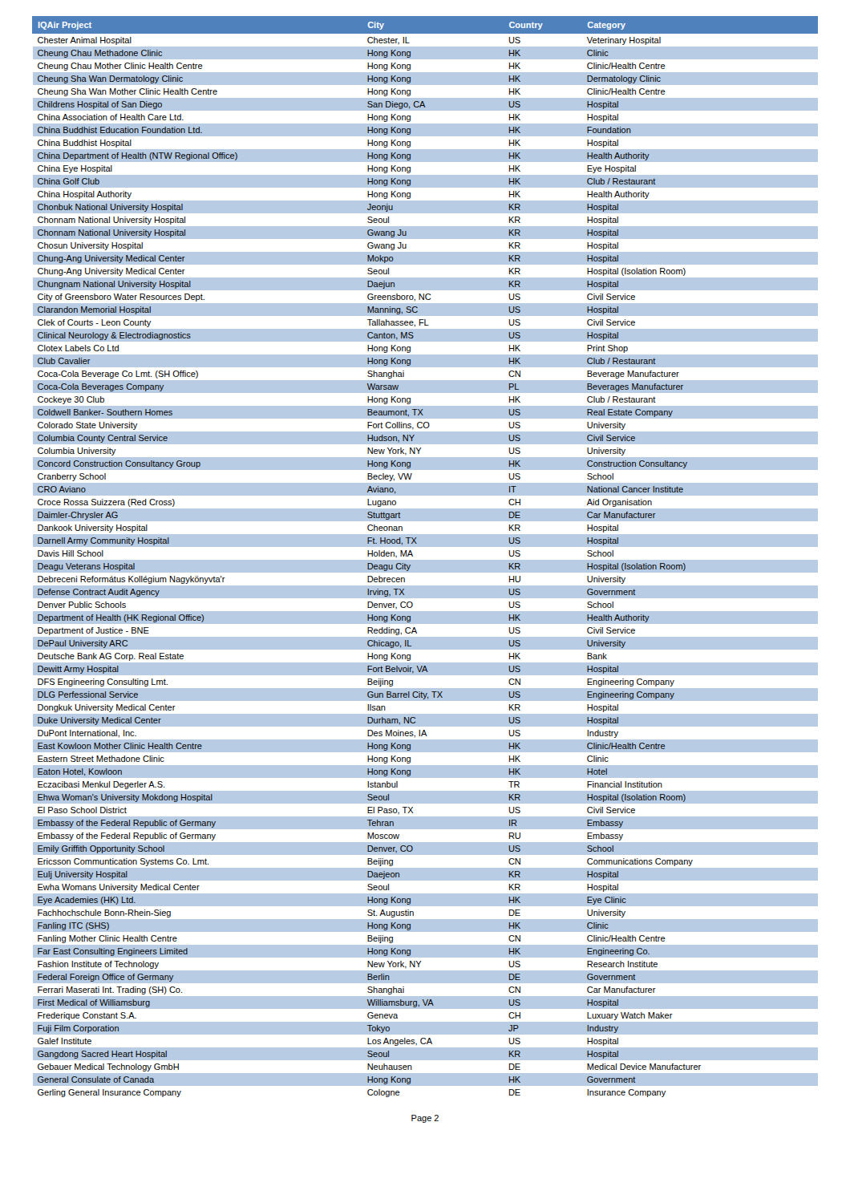| IQAir Project | City | Country | Category |
| --- | --- | --- | --- |
| Chester Animal Hospital | Chester, IL | US | Veterinary Hospital |
| Cheung Chau Methadone Clinic | Hong Kong | HK | Clinic |
| Cheung Chau Mother Clinic Health Centre | Hong Kong | HK | Clinic/Health Centre |
| Cheung Sha Wan Dermatology Clinic | Hong Kong | HK | Dermatology Clinic |
| Cheung Sha Wan Mother Clinic Health Centre | Hong Kong | HK | Clinic/Health Centre |
| Childrens Hospital of San Diego | San Diego, CA | US | Hospital |
| China Association of Health Care Ltd. | Hong Kong | HK | Hospital |
| China Buddhist Education Foundation Ltd. | Hong Kong | HK | Foundation |
| China Buddhist Hospital | Hong Kong | HK | Hospital |
| China Department of Health (NTW Regional Office) | Hong Kong | HK | Health Authority |
| China Eye Hospital | Hong Kong | HK | Eye Hospital |
| China Golf Club | Hong Kong | HK | Club / Restaurant |
| China Hospital Authority | Hong Kong | HK | Health Authority |
| Chonbuk National University Hospital | Jeonju | KR | Hospital |
| Chonnam National University Hospital | Seoul | KR | Hospital |
| Chonnam National University Hospital | Gwang Ju | KR | Hospital |
| Chosun University Hospital | Gwang Ju | KR | Hospital |
| Chung-Ang University Medical Center | Mokpo | KR | Hospital |
| Chung-Ang University Medical Center | Seoul | KR | Hospital (Isolation Room) |
| Chungnam National University Hospital | Daejun | KR | Hospital |
| City of Greensboro Water Resources Dept. | Greensboro, NC | US | Civil Service |
| Clarandon Memorial Hospital | Manning, SC | US | Hospital |
| Clek of Courts - Leon County | Tallahassee, FL | US | Civil Service |
| Clinical Neurology & Electrodiagnostics | Canton, MS | US | Hospital |
| Clotex Labels Co Ltd | Hong Kong | HK | Print Shop |
| Club Cavalier | Hong Kong | HK | Club / Restaurant |
| Coca-Cola Beverage Co Lmt. (SH Office) | Shanghai | CN | Beverage Manufacturer |
| Coca-Cola Beverages Company | Warsaw | PL | Beverages Manufacturer |
| Cockeye 30 Club | Hong Kong | HK | Club / Restaurant |
| Coldwell Banker- Southern Homes | Beaumont, TX | US | Real Estate Company |
| Colorado State University | Fort Collins, CO | US | University |
| Columbia County Central Service | Hudson, NY | US | Civil Service |
| Columbia University | New York, NY | US | University |
| Concord Construction Consultancy Group | Hong Kong | HK | Construction Consultancy |
| Cranberry School | Becley, VW | US | School |
| CRO Aviano | Aviano, | IT | National Cancer Institute |
| Croce Rossa Suizzera (Red Cross) | Lugano | CH | Aid Organisation |
| Daimler-Chrysler AG | Stuttgart | DE | Car Manufacturer |
| Dankook University Hospital | Cheonan | KR | Hospital |
| Darnell Army Community Hospital | Ft. Hood, TX | US | Hospital |
| Davis Hill School | Holden, MA | US | School |
| Deagu Veterans Hospital | Deagu City | KR | Hospital (Isolation Room) |
| Debreceni Református Kollégium Nagykönyvta'r | Debrecen | HU | University |
| Defense Contract Audit Agency | Irving, TX | US | Government |
| Denver Public Schools | Denver, CO | US | School |
| Department of Health (HK Regional Office) | Hong Kong | HK | Health Authority |
| Department of Justice - BNE | Redding, CA | US | Civil Service |
| DePaul University ARC | Chicago, IL | US | University |
| Deutsche Bank AG Corp. Real Estate | Hong Kong | HK | Bank |
| Dewitt Army Hospital | Fort Belvoir, VA | US | Hospital |
| DFS Engineering Consulting Lmt. | Beijing | CN | Engineering Company |
| DLG Perfessional Service | Gun Barrel City, TX | US | Engineering Company |
| Dongkuk University Medical Center | Ilsan | KR | Hospital |
| Duke University Medical Center | Durham, NC | US | Hospital |
| DuPont International, Inc. | Des Moines, IA | US | Industry |
| East Kowloon Mother Clinic Health Centre | Hong Kong | HK | Clinic/Health Centre |
| Eastern Street Methadone Clinic | Hong Kong | HK | Clinic |
| Eaton Hotel, Kowloon | Hong Kong | HK | Hotel |
| Eczacibasi Menkul Degerler A.S. | Istanbul | TR | Financial Institution |
| Ehwa Woman's University Mokdong Hospital | Seoul | KR | Hospital (Isolation Room) |
| El Paso School District | El Paso, TX | US | Civil Service |
| Embassy of the Federal Republic of Germany | Tehran | IR | Embassy |
| Embassy of the Federal Republic of Germany | Moscow | RU | Embassy |
| Emily Griffith Opportunity School | Denver, CO | US | School |
| Ericsson Communtication Systems Co. Lmt. | Beijing | CN | Communications Company |
| Eulj University Hospital | Daejeon | KR | Hospital |
| Ewha Womans University Medical Center | Seoul | KR | Hospital |
| Eye Academies (HK) Ltd. | Hong Kong | HK | Eye Clinic |
| Fachhochschule Bonn-Rhein-Sieg | St. Augustin | DE | University |
| Fanling ITC (SHS) | Hong Kong | HK | Clinic |
| Fanling Mother Clinic Health Centre | Beijing | CN | Clinic/Health Centre |
| Far East Consulting Engineers Limited | Hong Kong | HK | Engineering Co. |
| Fashion Institute of Technology | New York, NY | US | Research Institute |
| Federal Foreign Office of Germany | Berlin | DE | Government |
| Ferrari Maserati Int. Trading (SH) Co. | Shanghai | CN | Car Manufacturer |
| First Medical of Williamsburg | Williamsburg, VA | US | Hospital |
| Frederique Constant S.A. | Geneva | CH | Luxuary Watch Maker |
| Fuji Film Corporation | Tokyo | JP | Industry |
| Galef Institute | Los Angeles, CA | US | Hospital |
| Gangdong Sacred Heart Hospital | Seoul | KR | Hospital |
| Gebauer Medical Technology GmbH | Neuhausen | DE | Medical Device Manufacturer |
| General Consulate of Canada | Hong Kong | HK | Government |
| Gerling General Insurance Company | Cologne | DE | Insurance Company |
Page 2